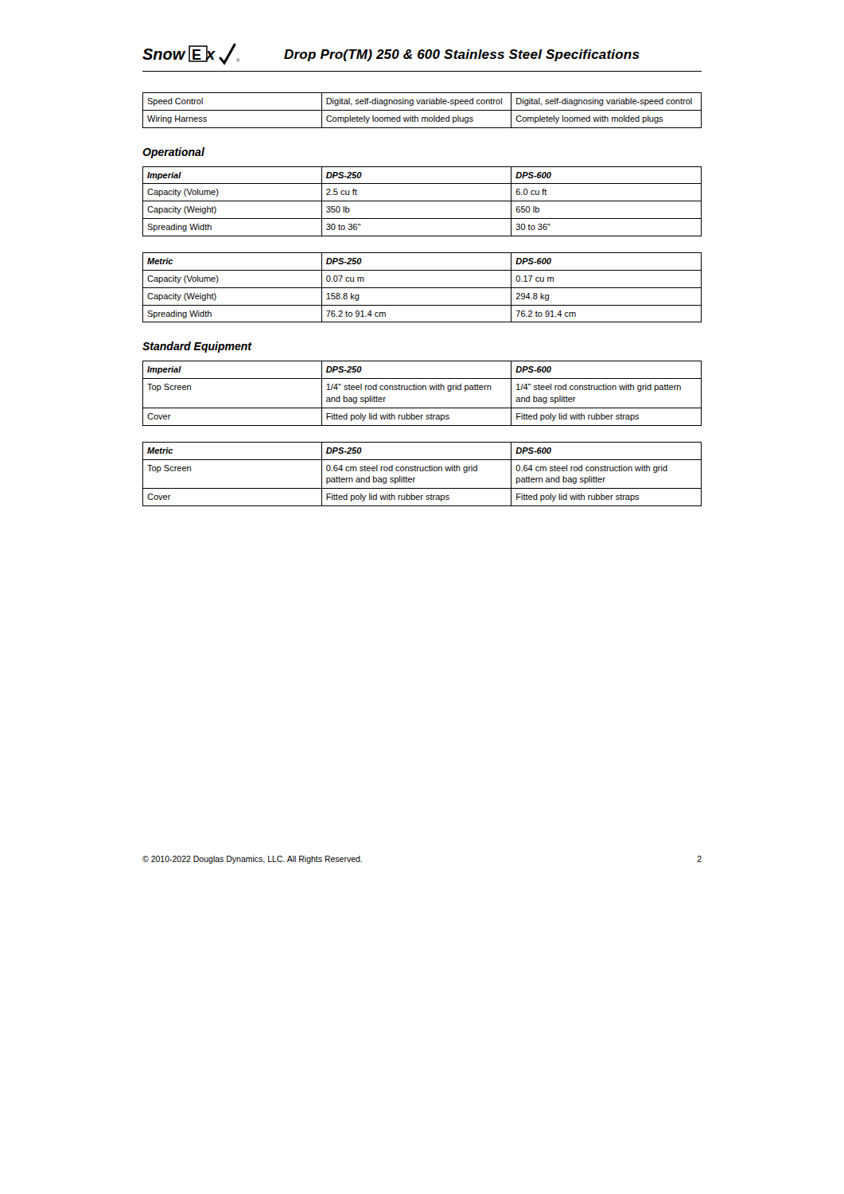Snow E x ®
Drop Pro(TM) 250 & 600 Stainless Steel Specifications
| Speed Control | Digital, self-diagnosing variable-speed control | Digital, self-diagnosing variable-speed control |
| Wiring Harness | Completely loomed with molded plugs | Completely loomed with molded plugs |
Operational
| Imperial | DPS-250 | DPS-600 |
| --- | --- | --- |
| Capacity (Volume) | 2.5 cu ft | 6.0 cu ft |
| Capacity (Weight) | 350 lb | 650 lb |
| Spreading Width | 30 to 36" | 30 to 36" |
| Metric | DPS-250 | DPS-600 |
| --- | --- | --- |
| Capacity (Volume) | 0.07 cu m | 0.17 cu m |
| Capacity (Weight) | 158.8 kg | 294.8 kg |
| Spreading Width | 76.2 to 91.4 cm | 76.2 to 91.4 cm |
Standard Equipment
| Imperial | DPS-250 | DPS-600 |
| --- | --- | --- |
| Top Screen | 1/4" steel rod construction with grid pattern and bag splitter | 1/4" steel rod construction with grid pattern and bag splitter |
| Cover | Fitted poly lid with rubber straps | Fitted poly lid with rubber straps |
| Metric | DPS-250 | DPS-600 |
| --- | --- | --- |
| Top Screen | 0.64 cm steel rod construction with grid pattern and bag splitter | 0.64 cm steel rod construction with grid pattern and bag splitter |
| Cover | Fitted poly lid with rubber straps | Fitted poly lid with rubber straps |
© 2010-2022 Douglas Dynamics, LLC. All Rights Reserved.
2